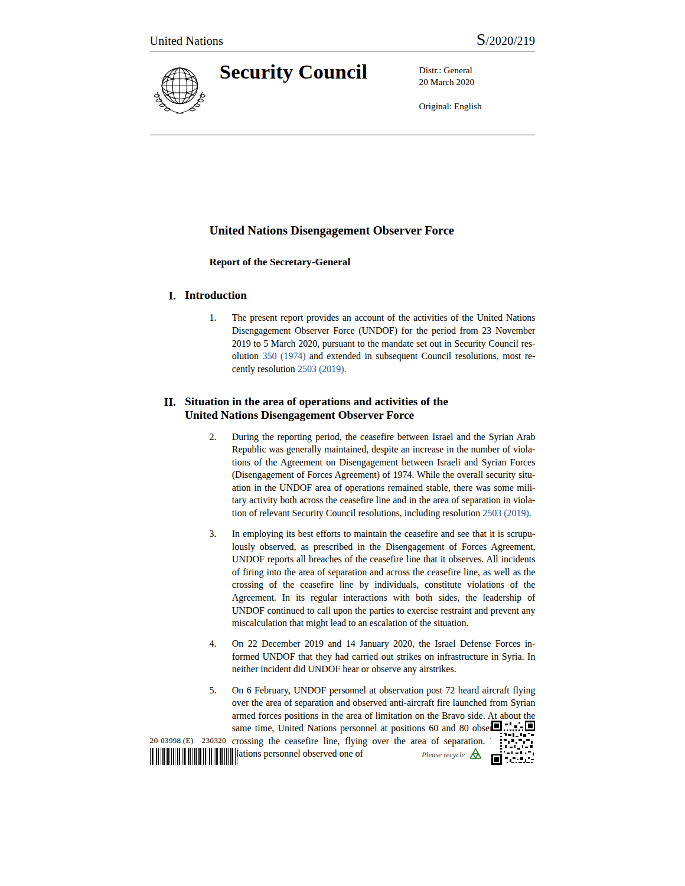United Nations
S/2020/219
Security Council
Distr.: General
20 March 2020
Original: English
United Nations Disengagement Observer Force
Report of the Secretary-General
I.
Introduction
1.
The present report provides an account of the activities of the United Nations Disengagement Observer Force (UNDOF) for the period from 23 November 2019 to 5 March 2020, pursuant to the mandate set out in Security Council resolution 350 (1974) and extended in subsequent Council resolutions, most recently resolution 2503 (2019).
II.
Situation in the area of operations and activities of the
United Nations Disengagement Observer Force
2.
During the reporting period, the ceasefire between Israel and the Syrian Arab Republic was generally maintained, despite an increase in the number of violations of the Agreement on Disengagement between Israeli and Syrian Forces (Disengagement of Forces Agreement) of 1974. While the overall security situation in the UNDOF area of operations remained stable, there was some military activity both across the ceasefire line and in the area of separation in violation of relevant Security Council resolutions, including resolution 2503 (2019).
3.
In employing its best efforts to maintain the ceasefire and see that it is scrupulously observed, as prescribed in the Disengagement of Forces Agreement, UNDOF reports all breaches of the ceasefire line that it observes. All incidents of firing into the area of separation and across the ceasefire line, as well as the crossing of the ceasefire line by individuals, constitute violations of the Agreement. In its regular interactions with both sides, the leadership of UNDOF continued to call upon the parties to exercise restraint and prevent any miscalculation that might lead to an escalation of the situation.
4.
On 22 December 2019 and 14 January 2020, the Israel Defense Forces informed UNDOF that they had carried out strikes on infrastructure in Syria. In neither incident did UNDOF hear or observe any airstrikes.
5.
On 6 February, UNDOF personnel at observation post 72 heard aircraft flying over the area of separation and observed anti-aircraft fire launched from Syrian armed forces positions in the area of limitation on the Bravo side. At about the same time, United Nations personnel at positions 60 and 80 observed drones crossing the ceasefire line, flying over the area of separation. The United Nations personnel observed one of
20-03998 (E) 230320
Please recycle